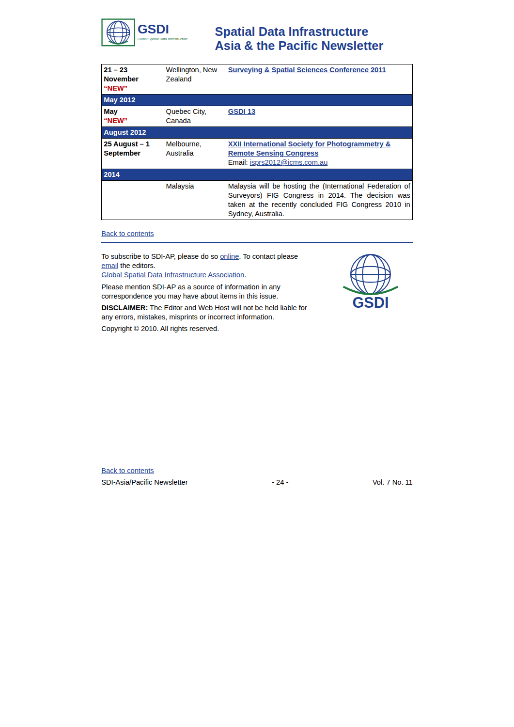GSDI Global Spatial Data Infrastructure
Spatial Data Infrastructure
Asia & the Pacific Newsletter
| 21 – 23 November “NEW” | Wellington, New Zealand | Surveying & Spatial Sciences Conference 2011 |
| May 2012 | | |
| May “NEW” | Quebec City, Canada | GSDI 13 |
| August 2012 | | |
| 25 August – 1 September | Melbourne, Australia | XXII International Society for Photogrammetry & Remote Sensing Congress Email: isprs2012@icms.com.au |
| 2014 | | |
| | Malaysia | Malaysia will be hosting the (International Federation of Surveyors) FIG Congress in 2014. The decision was taken at the recently concluded FIG Congress 2010 in Sydney, Australia. |
Back to contents
To subscribe to SDI-AP, please do so online. To contact please email the editors.
Global Spatial Data Infrastructure Association.
Please mention SDI-AP as a source of information in any correspondence you may have about items in this issue.
DISCLAIMER: The Editor and Web Host will not be held liable for any errors, mistakes, misprints or incorrect information.
Copyright © 2010. All rights reserved.
GSDI
Back to contents
SDI-Asia/Pacific Newsletter
- 24 -
Vol. 7 No. 11